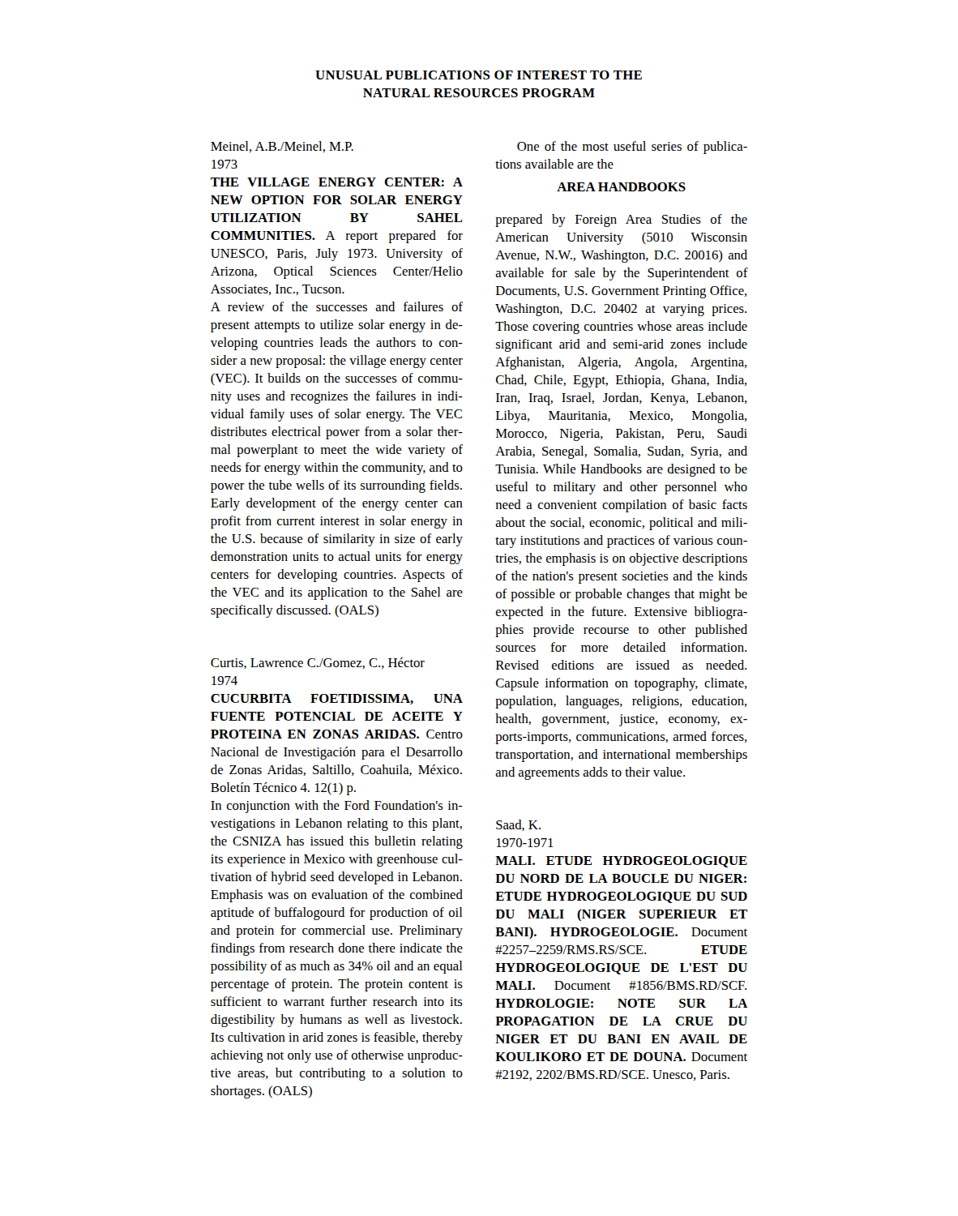UNUSUAL PUBLICATIONS OF INTEREST TO THE
NATURAL RESOURCES PROGRAM
Meinel, A.B./Meinel, M.P.
1973
The Village Energy Center: A New Option for Solar Energy Utilization by Sahel Communities. A report prepared for UNESCO, Paris, July 1973. University of Arizona, Optical Sciences Center/Helio Associates, Inc., Tucson.
A review of the successes and failures of present attempts to utilize solar energy in developing countries leads the authors to consider a new proposal: the village energy center (VEC). It builds on the successes of community uses and recognizes the failures in individual family uses of solar energy. The VEC distributes electrical power from a solar thermal powerplant to meet the wide variety of needs for energy within the community, and to power the tube wells of its surrounding fields. Early development of the energy center can profit from current interest in solar energy in the U.S. because of similarity in size of early demonstration units to actual units for energy centers for developing countries. Aspects of the VEC and its application to the Sahel are specifically discussed. (OALS)
Curtis, Lawrence C./Gomez, C., Héctor
1974
Cucurbita Foetidissima, Una Fuente Potencial de Aceite y Proteina en Zonas Aridas. Centro Nacional de Investigación para el Desarrollo de Zonas Aridas, Saltillo, Coahuila, México. Boletín Técnico 4. 12(1) p.
In conjunction with the Ford Foundation's investigations in Lebanon relating to this plant, the CSNIZA has issued this bulletin relating its experience in Mexico with greenhouse cultivation of hybrid seed developed in Lebanon. Emphasis was on evaluation of the combined aptitude of buffalogourd for production of oil and protein for commercial use. Preliminary findings from research done there indicate the possibility of as much as 34% oil and an equal percentage of protein. The protein content is sufficient to warrant further research into its digestibility by humans as well as livestock. Its cultivation in arid zones is feasible, thereby achieving not only use of otherwise unproductive areas, but contributing to a solution to shortages. (OALS)
One of the most useful series of publications available are the
Area Handbooks
prepared by Foreign Area Studies of the American University (5010 Wisconsin Avenue, N.W., Washington, D.C. 20016) and available for sale by the Superintendent of Documents, U.S. Government Printing Office, Washington, D.C. 20402 at varying prices. Those covering countries whose areas include significant arid and semi-arid zones include Afghanistan, Algeria, Angola, Argentina, Chad, Chile, Egypt, Ethiopia, Ghana, India, Iran, Iraq, Israel, Jordan, Kenya, Lebanon, Libya, Mauritania, Mexico, Mongolia, Morocco, Nigeria, Pakistan, Peru, Saudi Arabia, Senegal, Somalia, Sudan, Syria, and Tunisia. While Handbooks are designed to be useful to military and other personnel who need a convenient compilation of basic facts about the social, economic, political and military institutions and practices of various countries, the emphasis is on objective descriptions of the nation's present societies and the kinds of possible or probable changes that might be expected in the future. Extensive bibliographies provide recourse to other published sources for more detailed information. Revised editions are issued as needed. Capsule information on topography, climate, population, languages, religions, education, health, government, justice, economy, exports-imports, communications, armed forces, transportation, and international memberships and agreements adds to their value.
Saad, K.
1970-1971
Mali. Etude Hydrogeologique du Nord de la Boucle du Niger: Etude Hydrogeologique du Sud du Mali (Niger Superieur et Bani). Hydrogeologie. Document #2257–2259/RMS.RS/SCE. Etude Hydrogeologique de l'Est du Mali. Document #1856/BMS.RD/SCF. Hydrologie: Note sur la Propagation de la Crue du Niger et du Bani en Avail de Koulikoro et de Douna. Document #2192, 2202/BMS.RD/SCE. Unesco, Paris.